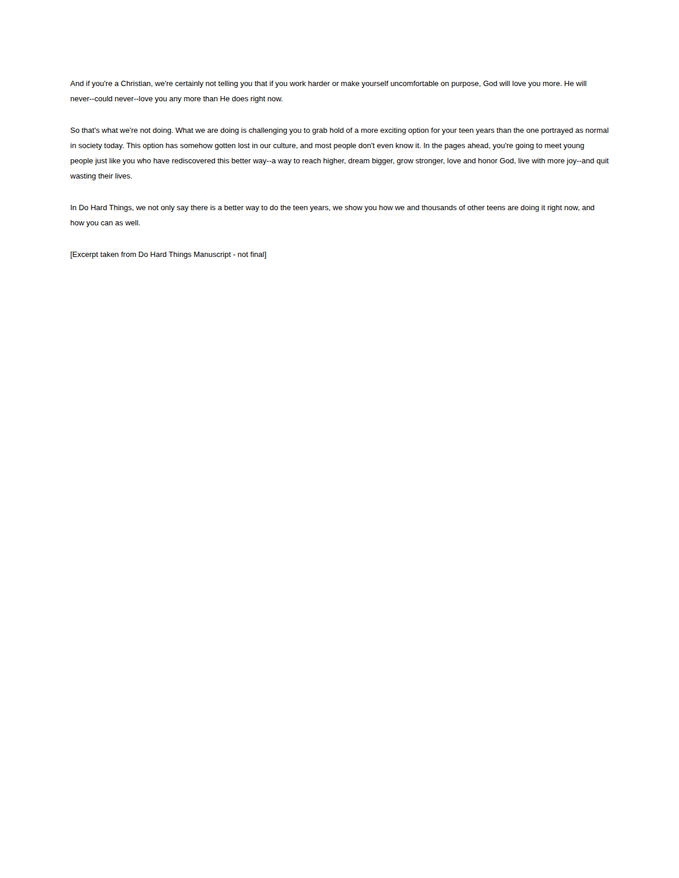And if you're a Christian, we're certainly not telling you that if you work harder or make yourself uncomfortable on purpose, God will love you more. He will never--could never--love you any more than He does right now.
So that's what we're not doing. What we are doing is challenging you to grab hold of a more exciting option for your teen years than the one portrayed as normal in society today. This option has somehow gotten lost in our culture, and most people don't even know it. In the pages ahead, you're going to meet young people just like you who have rediscovered this better way--a way to reach higher, dream bigger, grow stronger, love and honor God, live with more joy--and quit wasting their lives.
In Do Hard Things, we not only say there is a better way to do the teen years, we show you how we and thousands of other teens are doing it right now, and how you can as well.
[Excerpt taken from Do Hard Things Manuscript - not final]